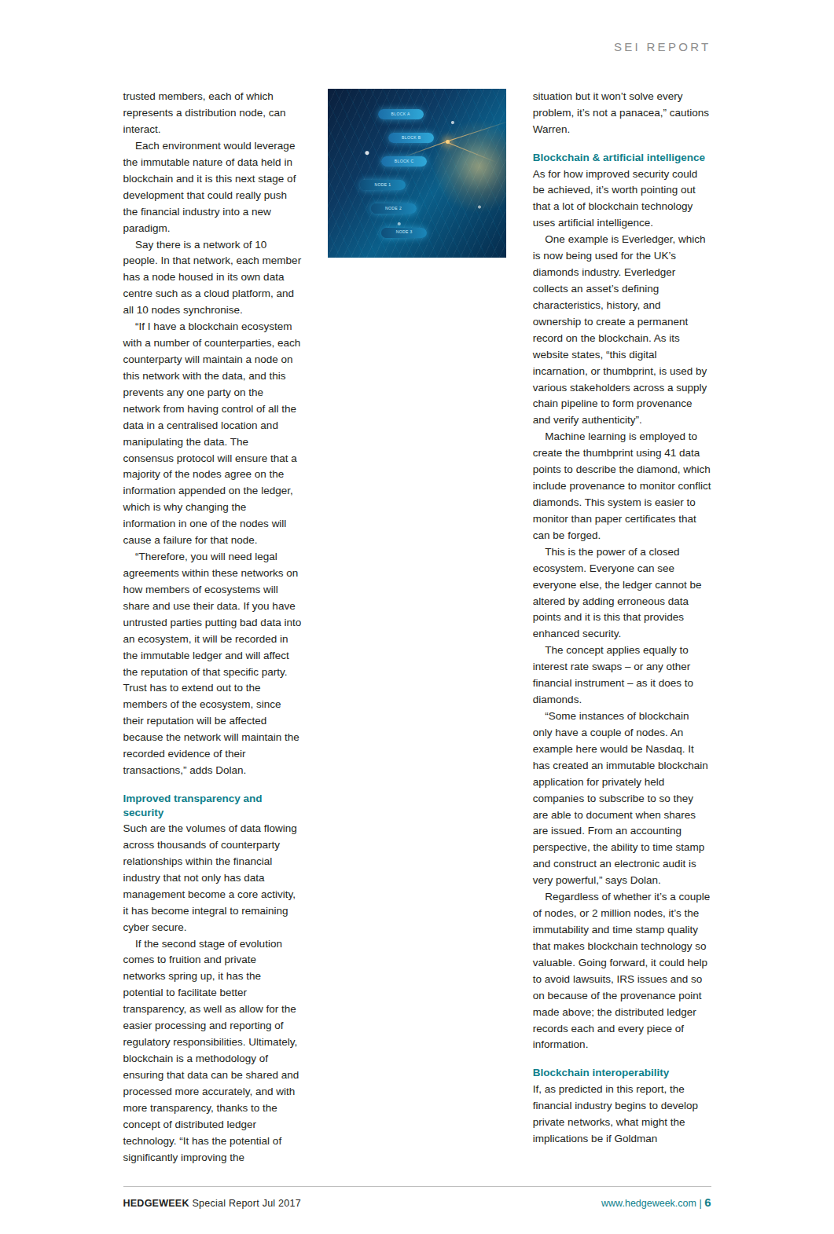SEI REPORT
trusted members, each of which represents a distribution node, can interact.
Each environment would leverage the immutable nature of data held in blockchain and it is this next stage of development that could really push the financial industry into a new paradigm.
Say there is a network of 10 people. In that network, each member has a node housed in its own data centre such as a cloud platform, and all 10 nodes synchronise.
“If I have a blockchain ecosystem with a number of counterparties, each counterparty will maintain a node on this network with the data, and this prevents any one party on the network from having control of all the data in a centralised location and manipulating the data. The consensus protocol will ensure that a majority of the nodes agree on the information appended on the ledger, which is why changing the information in one of the nodes will cause a failure for that node.
“Therefore, you will need legal agreements within these networks on how members of ecosystems will share and use their data. If you have untrusted parties putting bad data into an ecosystem, it will be recorded in the immutable ledger and will affect the reputation of that specific party. Trust has to extend out to the members of the ecosystem, since their reputation will be affected because the network will maintain the recorded evidence of their transactions,” adds Dolan.
Improved transparency and security
Such are the volumes of data flowing across thousands of counterparty relationships within the financial industry that not only has data management become a core activity, it has become integral to remaining cyber secure.
If the second stage of evolution comes to fruition and private networks spring up, it has the potential to facilitate better transparency, as well as allow for the easier processing and reporting of regulatory responsibilities. Ultimately, blockchain is a methodology of ensuring that data can be shared and processed more accurately, and with more transparency, thanks to the concept of distributed ledger technology. “It has the potential of significantly improving the
Block A
Block B
Block C
Node 1
Node 2
Node 3
situation but it won’t solve every problem, it’s not a panacea,” cautions Warren.
Blockchain & artificial intelligence
As for how improved security could be achieved, it’s worth pointing out that a lot of blockchain technology uses artificial intelligence.
One example is Everledger, which is now being used for the UK’s diamonds industry. Everledger collects an asset’s defining characteristics, history, and ownership to create a permanent record on the blockchain. As its website states, “this digital incarnation, or thumbprint, is used by various stakeholders across a supply chain pipeline to form provenance and verify authenticity”.
Machine learning is employed to create the thumbprint using 41 data points to describe the diamond, which include provenance to monitor conflict diamonds. This system is easier to monitor than paper certificates that can be forged.
This is the power of a closed ecosystem. Everyone can see everyone else, the ledger cannot be altered by adding erroneous data points and it is this that provides enhanced security.
The concept applies equally to interest rate swaps – or any other financial instrument – as it does to diamonds.
“Some instances of blockchain only have a couple of nodes. An example here would be Nasdaq. It has created an immutable blockchain application for privately held companies to subscribe to so they are able to document when shares are issued. From an accounting perspective, the ability to time stamp and construct an electronic audit is very powerful,” says Dolan.
Regardless of whether it’s a couple of nodes, or 2 million nodes, it’s the immutability and time stamp quality that makes blockchain technology so valuable. Going forward, it could help to avoid lawsuits, IRS issues and so on because of the provenance point made above; the distributed ledger records each and every piece of information.
Blockchain interoperability
If, as predicted in this report, the financial industry begins to develop private networks, what might the implications be if Goldman
HEDGEWEEK Special Report Jul 2017
www.hedgeweek.com | 6